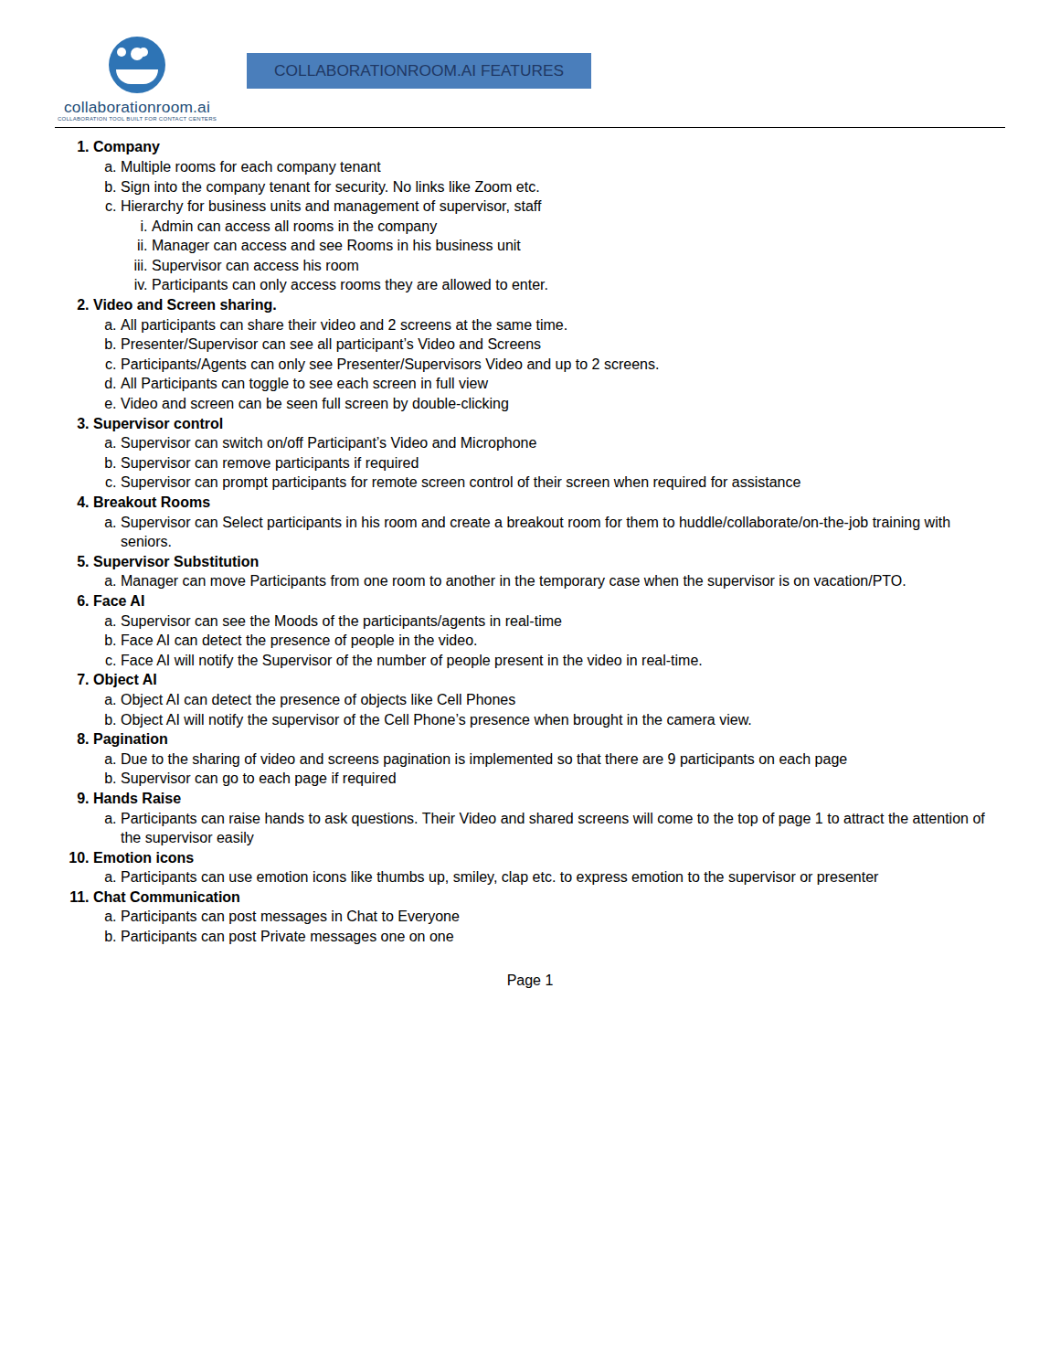collaborationroom.ai
COLLABORATION TOOL BUILT FOR CONTACT CENTERS
COLLABORATIONROOM.AI FEATURES
Company
Multiple rooms for each company tenant
Sign into the company tenant for security. No links like Zoom etc.
Hierarchy for business units and management of supervisor, staff
Admin can access all rooms in the company
Manager can access and see Rooms in his business unit
Supervisor can access his room
Participants can only access rooms they are allowed to enter.
Video and Screen sharing.
All participants can share their video and 2 screens at the same time.
Presenter/Supervisor can see all participant’s Video and Screens
Participants/Agents can only see Presenter/Supervisors Video and up to 2 screens.
All Participants can toggle to see each screen in full view
Video and screen can be seen full screen by double-clicking
Supervisor control
Supervisor can switch on/off Participant’s Video and Microphone
Supervisor can remove participants if required
Supervisor can prompt participants for remote screen control of their screen when required for assistance
Breakout Rooms
Supervisor can Select participants in his room and create a breakout room for them to huddle/collaborate/on-the-job training with seniors.
Supervisor Substitution
Manager can move Participants from one room to another in the temporary case when the supervisor is on vacation/PTO.
Face AI
Supervisor can see the Moods of the participants/agents in real-time
Face AI can detect the presence of people in the video.
Face AI will notify the Supervisor of the number of people present in the video in real-time.
Object AI
Object AI can detect the presence of objects like Cell Phones
Object AI will notify the supervisor of the Cell Phone’s presence when brought in the camera view.
Pagination
Due to the sharing of video and screens pagination is implemented so that there are 9 participants on each page
Supervisor can go to each page if required
Hands Raise
Participants can raise hands to ask questions. Their Video and shared screens will come to the top of page 1 to attract the attention of the supervisor easily
Emotion icons
Participants can use emotion icons like thumbs up, smiley, clap etc. to express emotion to the supervisor or presenter
Chat Communication
Participants can post messages in Chat to Everyone
Participants can post Private messages one on one
Page 1